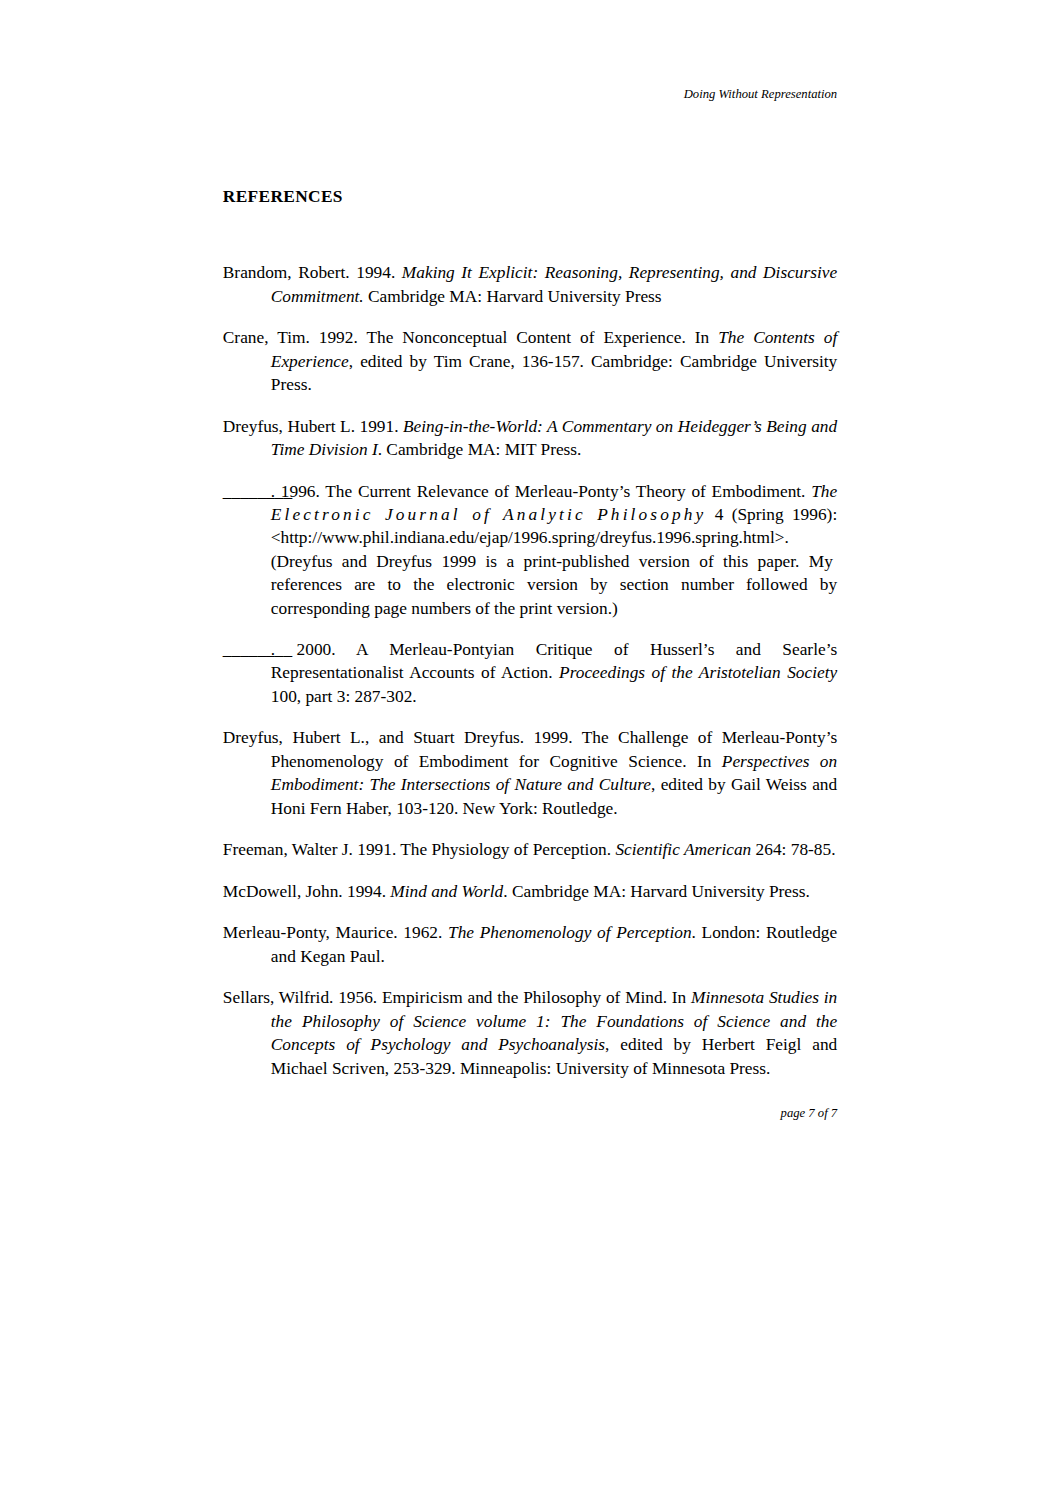Doing Without Representation
REFERENCES
Brandom, Robert. 1994. Making It Explicit: Reasoning, Representing, and Discursive Commitment. Cambridge MA: Harvard University Press
Crane, Tim. 1992. The Nonconceptual Content of Experience. In The Contents of Experience, edited by Tim Crane, 136-157. Cambridge: Cambridge University Press.
Dreyfus, Hubert L. 1991. Being-in-the-World: A Commentary on Heidegger’s Being and Time Division I. Cambridge MA: MIT Press.
________. 1996. The Current Relevance of Merleau-Ponty’s Theory of Embodiment. The Electronic Journal of Analytic Philosophy 4 (Spring 1996): <http://www.phil.indiana.edu/ejap/1996.spring/dreyfus.1996.spring.html>. (Dreyfus and Dreyfus 1999 is a print-published version of this paper. My references are to the electronic version by section number followed by corresponding page numbers of the print version.)
________. 2000. A Merleau-Pontyian Critique of Husserl’s and Searle’s Representationalist Accounts of Action. Proceedings of the Aristotelian Society 100, part 3: 287-302.
Dreyfus, Hubert L., and Stuart Dreyfus. 1999. The Challenge of Merleau-Ponty’s Phenomenology of Embodiment for Cognitive Science. In Perspectives on Embodiment: The Intersections of Nature and Culture, edited by Gail Weiss and Honi Fern Haber, 103-120. New York: Routledge.
Freeman, Walter J. 1991. The Physiology of Perception. Scientific American 264: 78-85.
McDowell, John. 1994. Mind and World. Cambridge MA: Harvard University Press.
Merleau-Ponty, Maurice. 1962. The Phenomenology of Perception. London: Routledge and Kegan Paul.
Sellars, Wilfrid. 1956. Empiricism and the Philosophy of Mind. In Minnesota Studies in the Philosophy of Science volume 1: The Foundations of Science and the Concepts of Psychology and Psychoanalysis, edited by Herbert Feigl and Michael Scriven, 253-329. Minneapolis: University of Minnesota Press.
page 7 of 7